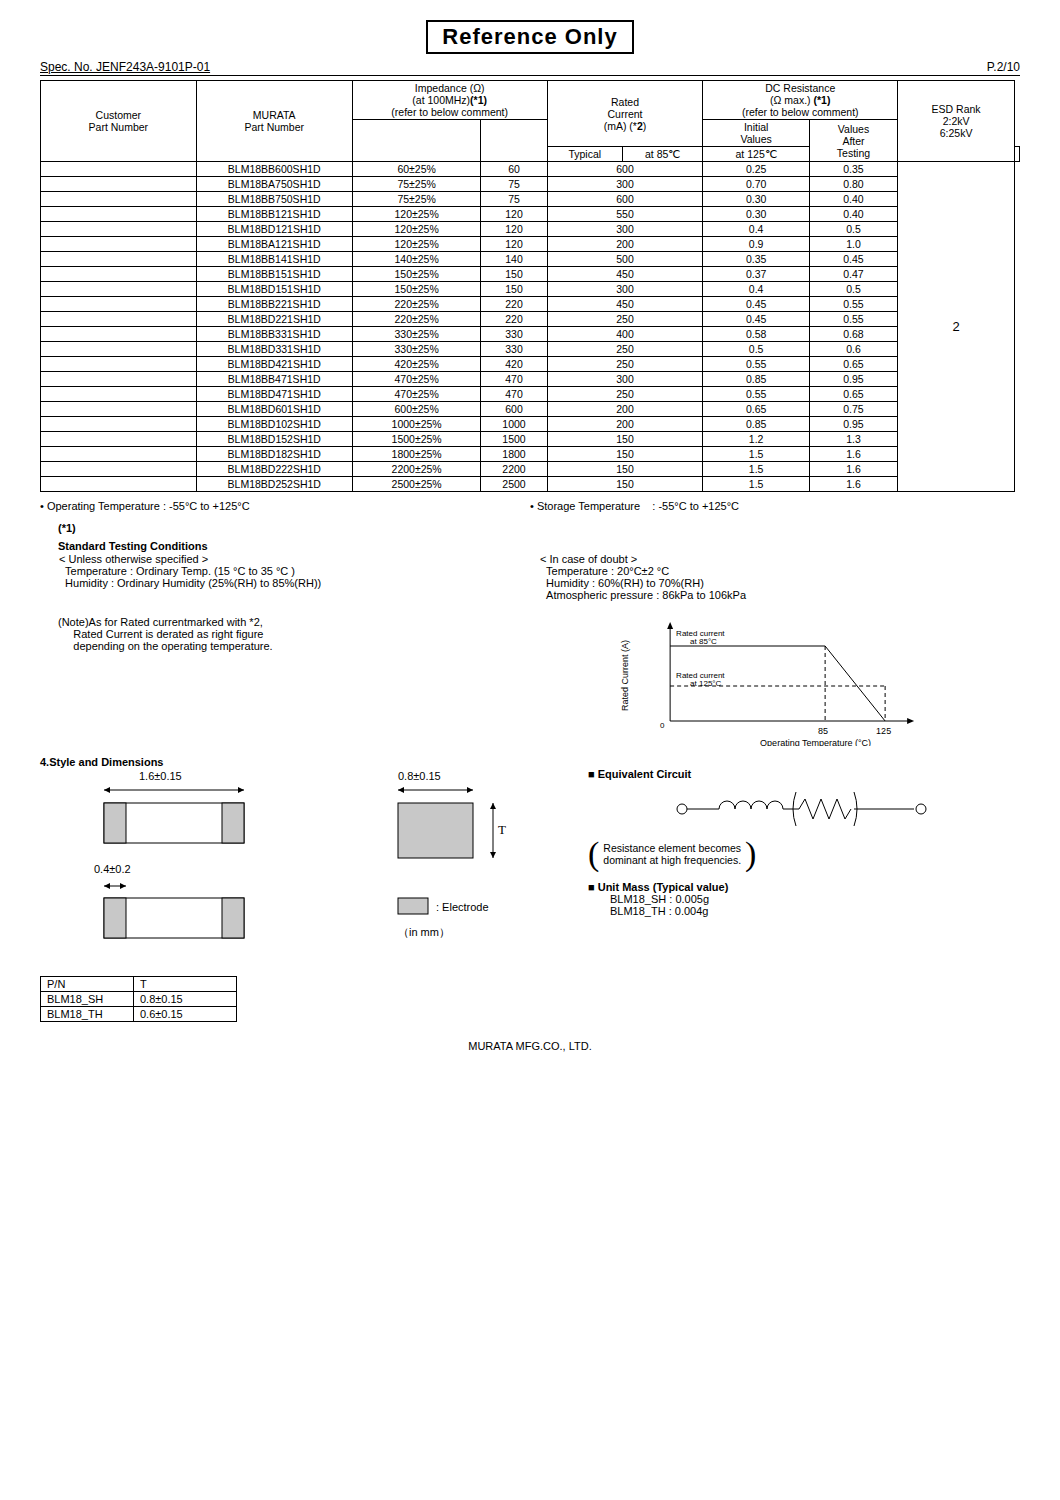Reference Only
Spec. No. JENF243A-9101P-01
P.2/10
| Customer Part Number | MURATA Part Number | Impedance (Ω) (at 100MHz) (*1) (refer to below comment) | Rated Current (mA) (* 2 ) | DC Resistance (Ω max.) (*1) (refer to below comment) | ESD Rank 2:2kV 6:25kV |
| --- | --- | --- | --- | --- | --- |
| | | Initial Values | Values After Testing |
| Typical | at 85℃ | at 125℃ | |
| | BLM18BB600SH1D | 60±25% | 60 | 600 | 0.25 | 0.35 | 2 |
| | BLM18BA750SH1D | 75±25% | 75 | 300 | 0.70 | 0.80 |
| | BLM18BB750SH1D | 75±25% | 75 | 600 | 0.30 | 0.40 |
| | BLM18BB121SH1D | 120±25% | 120 | 550 | 0.30 | 0.40 |
| | BLM18BD121SH1D | 120±25% | 120 | 300 | 0.4 | 0.5 |
| | BLM18BA121SH1D | 120±25% | 120 | 200 | 0.9 | 1.0 |
| | BLM18BB141SH1D | 140±25% | 140 | 500 | 0.35 | 0.45 |
| | BLM18BB151SH1D | 150±25% | 150 | 450 | 0.37 | 0.47 |
| | BLM18BD151SH1D | 150±25% | 150 | 300 | 0.4 | 0.5 |
| | BLM18BB221SH1D | 220±25% | 220 | 450 | 0.45 | 0.55 |
| | BLM18BD221SH1D | 220±25% | 220 | 250 | 0.45 | 0.55 |
| | BLM18BB331SH1D | 330±25% | 330 | 400 | 0.58 | 0.68 |
| | BLM18BD331SH1D | 330±25% | 330 | 250 | 0.5 | 0.6 |
| | BLM18BD421SH1D | 420±25% | 420 | 250 | 0.55 | 0.65 |
| | BLM18BB471SH1D | 470±25% | 470 | 300 | 0.85 | 0.95 |
| | BLM18BD471SH1D | 470±25% | 470 | 250 | 0.55 | 0.65 |
| | BLM18BD601SH1D | 600±25% | 600 | 200 | 0.65 | 0.75 |
| | BLM18BD102SH1D | 1000±25% | 1000 | 200 | 0.85 | 0.95 |
| | BLM18BD152SH1D | 1500±25% | 1500 | 150 | 1.2 | 1.3 |
| | BLM18BD182SH1D | 1800±25% | 1800 | 150 | 1.5 | 1.6 |
| | BLM18BD222SH1D | 2200±25% | 2200 | 150 | 1.5 | 1.6 |
| | BLM18BD252SH1D | 2500±25% | 2500 | 150 | 1.5 | 1.6 |
Operating Temperature : -55°C to +125°C
Storage Temperature : -55°C to +125°C
(*1)
Standard Testing Conditions
| < Unless otherwise specified > Temperature : Ordinary Temp. (15 °C to 35 °C ) Humidity : Ordinary Humidity (25%(RH) to 85%(RH)) | < In case of doubt > Temperature : 20°C±2 °C Humidity : 60%(RH) to 70%(RH) Atmospheric pressure : 86kPa to 106kPa |
(Note)As for Rated currentmarked with *2,
Rated Current is derated as right figure
depending on the operating temperature.
Rated current at 85°C Rated current at 125°C 0 85 125 Operating Temperature (°C) Rated Current (A)
4.Style and Dimensions
1.6±0.15 0.4±0.2
| P/N | T |
| BLM18_SH | 0.8±0.15 |
| BLM18_TH | 0.6±0.15 |
0.8±0.15 T : Electrode （in mm）
Equivalent Circuit
( Resistance element becomes
dominant at high frequencies. )
Unit Mass (Typical value)
BLM18_SH : 0.005g
BLM18_TH : 0.004g
MURATA MFG.CO., LTD.